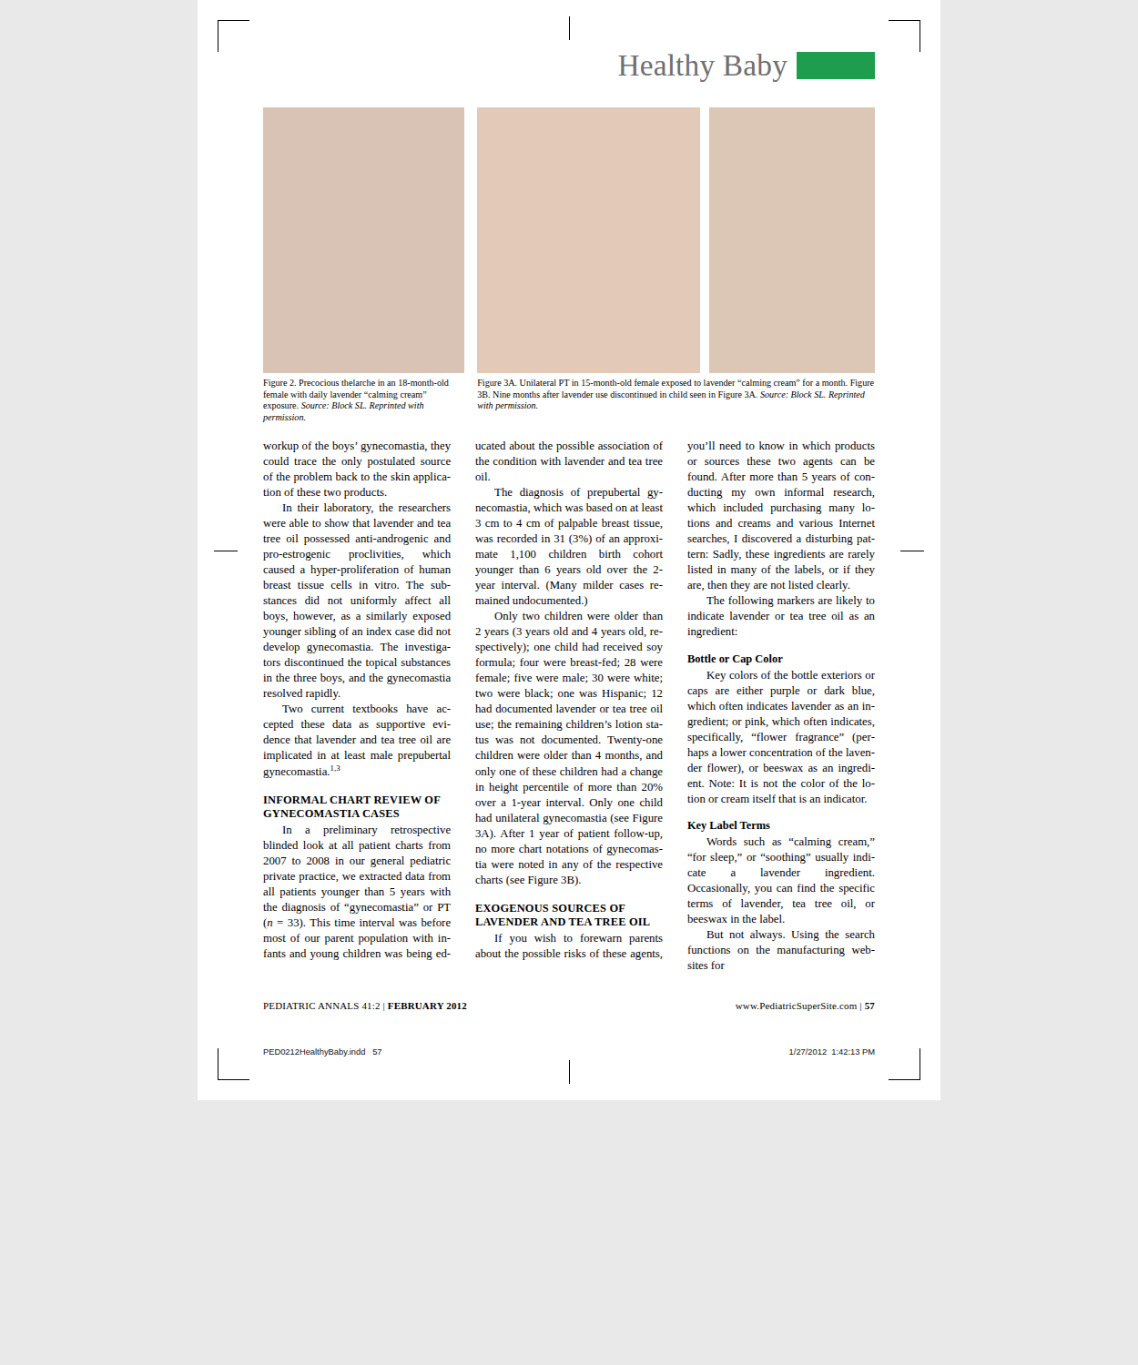Healthy Baby
Figure 2. Precocious thelarche in an 18-month-old female with daily lavender “calming cream” exposure. Source: Block SL. Reprinted with permission.
Figure 3A. Unilateral PT in 15-month-old female exposed to lavender “calming cream” for a month. Figure 3B. Nine months after lavender use discontinued in child seen in Figure 3A. Source: Block SL. Reprinted with permission.
workup of the boys’ gynecomastia, they could trace the only postulated source of the problem back to the skin application of these two products.
In their laboratory, the researchers were able to show that lavender and tea tree oil possessed anti-androgenic and pro-estrogenic proclivities, which caused a hyper-proliferation of human breast tissue cells in vitro. The substances did not uniformly affect all boys, however, as a similarly exposed younger sibling of an index case did not develop gynecomastia. The investigators discontinued the topical substances in the three boys, and the gynecomastia resolved rapidly.
Two current textbooks have accepted these data as supportive evidence that lavender and tea tree oil are implicated in at least male prepubertal gynecomastia.1,3
Informal Chart Review of Gynecomastia Cases
In a preliminary retrospective blinded look at all patient charts from 2007 to 2008 in our general pediatric private practice, we extracted data from all patients younger than 5 years with the diagnosis of “gynecomastia” or PT (n = 33). This time interval was before most of our parent population with infants and young children was being educated about the possible association of the condition with lavender and tea tree oil.
The diagnosis of prepubertal gynecomastia, which was based on at least 3 cm to 4 cm of palpable breast tissue, was recorded in 31 (3%) of an approximate 1,100 children birth cohort younger than 6 years old over the 2-year interval. (Many milder cases remained undocumented.)
Only two children were older than 2 years (3 years old and 4 years old, respectively); one child had received soy formula; four were breast-fed; 28 were female; five were male; 30 were white; two were black; one was Hispanic; 12 had documented lavender or tea tree oil use; the remaining children’s lotion status was not documented. Twenty-one children were older than 4 months, and only one of these children had a change in height percentile of more than 20% over a 1-year interval. Only one child had unilateral gynecomastia (see Figure 3A). After 1 year of patient follow-up, no more chart notations of gynecomastia were noted in any of the respective charts (see Figure 3B).
Exogenous Sources of Lavender and Tea Tree Oil
If you wish to forewarn parents about the possible risks of these agents, you’ll need to know in which products or sources these two agents can be found. After more than 5 years of conducting my own informal research, which included purchasing many lotions and creams and various Internet searches, I discovered a disturbing pattern: Sadly, these ingredients are rarely listed in many of the labels, or if they are, then they are not listed clearly.
The following markers are likely to indicate lavender or tea tree oil as an ingredient:
Bottle or Cap Color
Key colors of the bottle exteriors or caps are either purple or dark blue, which often indicates lavender as an ingredient; or pink, which often indicates, specifically, “flower fragrance” (perhaps a lower concentration of the lavender flower), or beeswax as an ingredient. Note: It is not the color of the lotion or cream itself that is an indicator.
Key Label Terms
Words such as “calming cream,” “for sleep,” or “soothing” usually indicate a lavender ingredient. Occasionally, you can find the specific terms of lavender, tea tree oil, or beeswax in the label.
But not always. Using the search functions on the manufacturing websites for
PEDIATRIC ANNALS 41:2 | FEBRUARY 2012
www.PediatricSuperSite.com | 57
PED0212HealthyBaby.indd 57
1/27/2012 1:42:13 PM